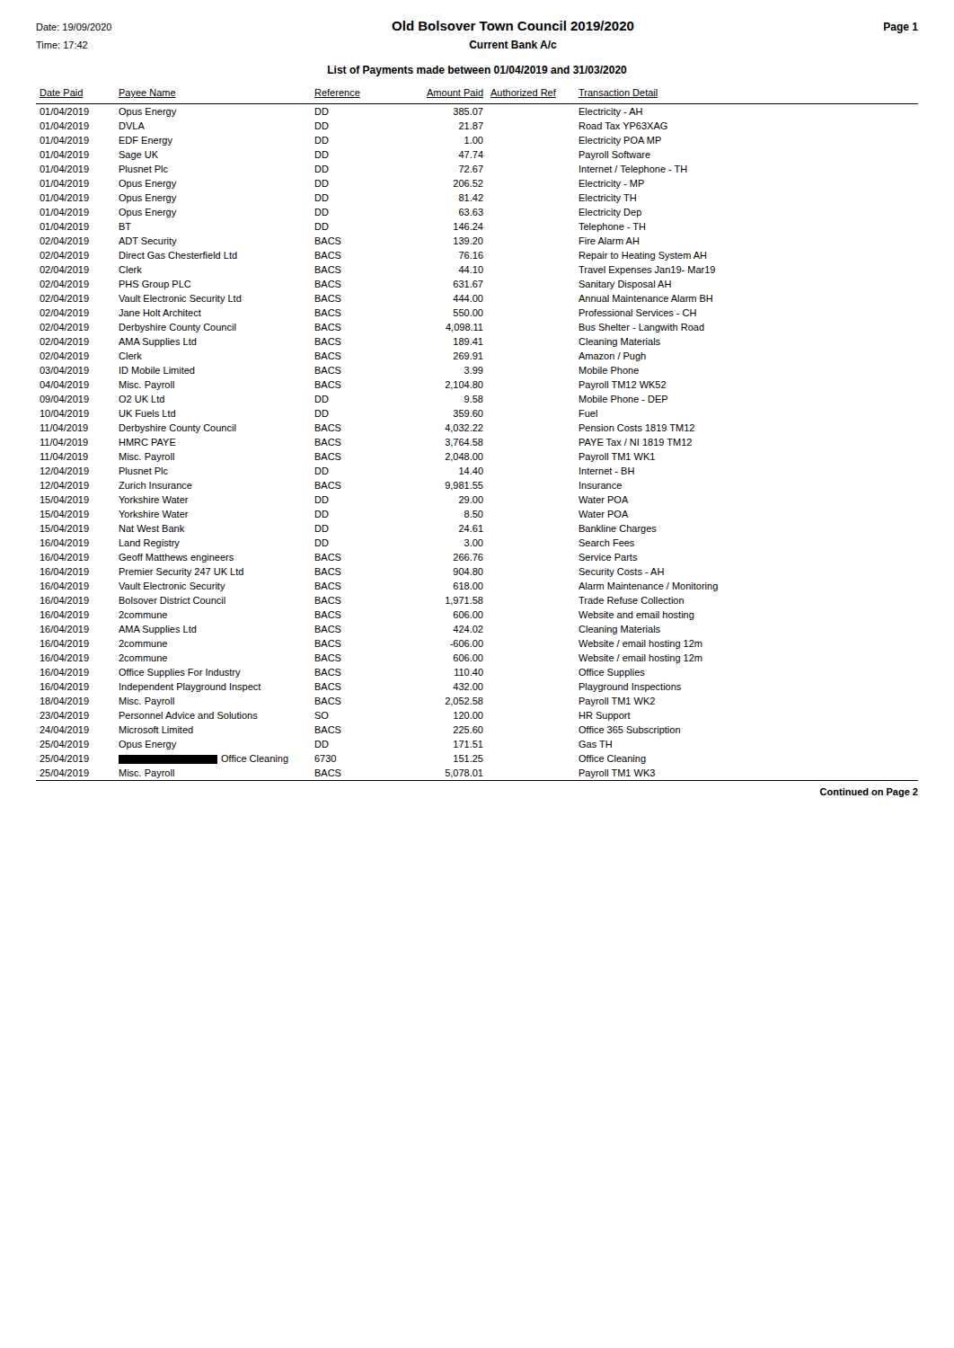Date: 19/09/2020
Old Bolsover Town Council 2019/2020
Page 1
Time: 17:42
Current Bank A/c
List of Payments made between 01/04/2019 and 31/03/2020
| Date Paid | Payee Name | Reference | Amount Paid | Authorized Ref | Transaction Detail |
| --- | --- | --- | --- | --- | --- |
| 01/04/2019 | Opus Energy | DD | 385.07 | | Electricity - AH |
| 01/04/2019 | DVLA | DD | 21.87 | | Road Tax YP63XAG |
| 01/04/2019 | EDF Energy | DD | 1.00 | | Electricity POA MP |
| 01/04/2019 | Sage UK | DD | 47.74 | | Payroll Software |
| 01/04/2019 | Plusnet Plc | DD | 72.67 | | Internet / Telephone - TH |
| 01/04/2019 | Opus Energy | DD | 206.52 | | Electricity - MP |
| 01/04/2019 | Opus Energy | DD | 81.42 | | Electricity TH |
| 01/04/2019 | Opus Energy | DD | 63.63 | | Electricity Dep |
| 01/04/2019 | BT | DD | 146.24 | | Telephone - TH |
| 02/04/2019 | ADT Security | BACS | 139.20 | | Fire Alarm AH |
| 02/04/2019 | Direct Gas Chesterfield Ltd | BACS | 76.16 | | Repair to Heating System AH |
| 02/04/2019 | Clerk | BACS | 44.10 | | Travel Expenses Jan19- Mar19 |
| 02/04/2019 | PHS Group PLC | BACS | 631.67 | | Sanitary Disposal AH |
| 02/04/2019 | Vault Electronic Security Ltd | BACS | 444.00 | | Annual Maintenance Alarm BH |
| 02/04/2019 | Jane Holt Architect | BACS | 550.00 | | Professional Services - CH |
| 02/04/2019 | Derbyshire County Council | BACS | 4,098.11 | | Bus Shelter - Langwith Road |
| 02/04/2019 | AMA Supplies Ltd | BACS | 189.41 | | Cleaning Materials |
| 02/04/2019 | Clerk | BACS | 269.91 | | Amazon / Pugh |
| 03/04/2019 | ID Mobile Limited | BACS | 3.99 | | Mobile Phone |
| 04/04/2019 | Misc. Payroll | BACS | 2,104.80 | | Payroll TM12 WK52 |
| 09/04/2019 | O2 UK Ltd | DD | 9.58 | | Mobile Phone - DEP |
| 10/04/2019 | UK Fuels Ltd | DD | 359.60 | | Fuel |
| 11/04/2019 | Derbyshire County Council | BACS | 4,032.22 | | Pension Costs 1819 TM12 |
| 11/04/2019 | HMRC PAYE | BACS | 3,764.58 | | PAYE Tax / NI 1819 TM12 |
| 11/04/2019 | Misc. Payroll | BACS | 2,048.00 | | Payroll TM1 WK1 |
| 12/04/2019 | Plusnet Plc | DD | 14.40 | | Internet - BH |
| 12/04/2019 | Zurich Insurance | BACS | 9,981.55 | | Insurance |
| 15/04/2019 | Yorkshire Water | DD | 29.00 | | Water POA |
| 15/04/2019 | Yorkshire Water | DD | 8.50 | | Water POA |
| 15/04/2019 | Nat West Bank | DD | 24.61 | | Bankline Charges |
| 16/04/2019 | Land Registry | DD | 3.00 | | Search Fees |
| 16/04/2019 | Geoff Matthews engineers | BACS | 266.76 | | Service Parts |
| 16/04/2019 | Premier Security 247 UK Ltd | BACS | 904.80 | | Security Costs - AH |
| 16/04/2019 | Vault Electronic Security | BACS | 618.00 | | Alarm Maintenance / Monitoring |
| 16/04/2019 | Bolsover District Council | BACS | 1,971.58 | | Trade Refuse Collection |
| 16/04/2019 | 2commune | BACS | 606.00 | | Website and email hosting |
| 16/04/2019 | AMA Supplies Ltd | BACS | 424.02 | | Cleaning Materials |
| 16/04/2019 | 2commune | BACS | -606.00 | | Website / email hosting 12m |
| 16/04/2019 | 2commune | BACS | 606.00 | | Website / email hosting 12m |
| 16/04/2019 | Office Supplies For Industry | BACS | 110.40 | | Office Supplies |
| 16/04/2019 | Independent Playground Inspect | BACS | 432.00 | | Playground Inspections |
| 18/04/2019 | Misc. Payroll | BACS | 2,052.58 | | Payroll TM1 WK2 |
| 23/04/2019 | Personnel Advice and Solutions | SO | 120.00 | | HR Support |
| 24/04/2019 | Microsoft Limited | BACS | 225.60 | | Office 365 Subscription |
| 25/04/2019 | Opus Energy | DD | 171.51 | | Gas TH |
| 25/04/2019 | Office Cleaning | 6730 | 151.25 | | Office Cleaning |
| 25/04/2019 | Misc. Payroll | BACS | 5,078.01 | | Payroll TM1 WK3 |
Continued on Page 2